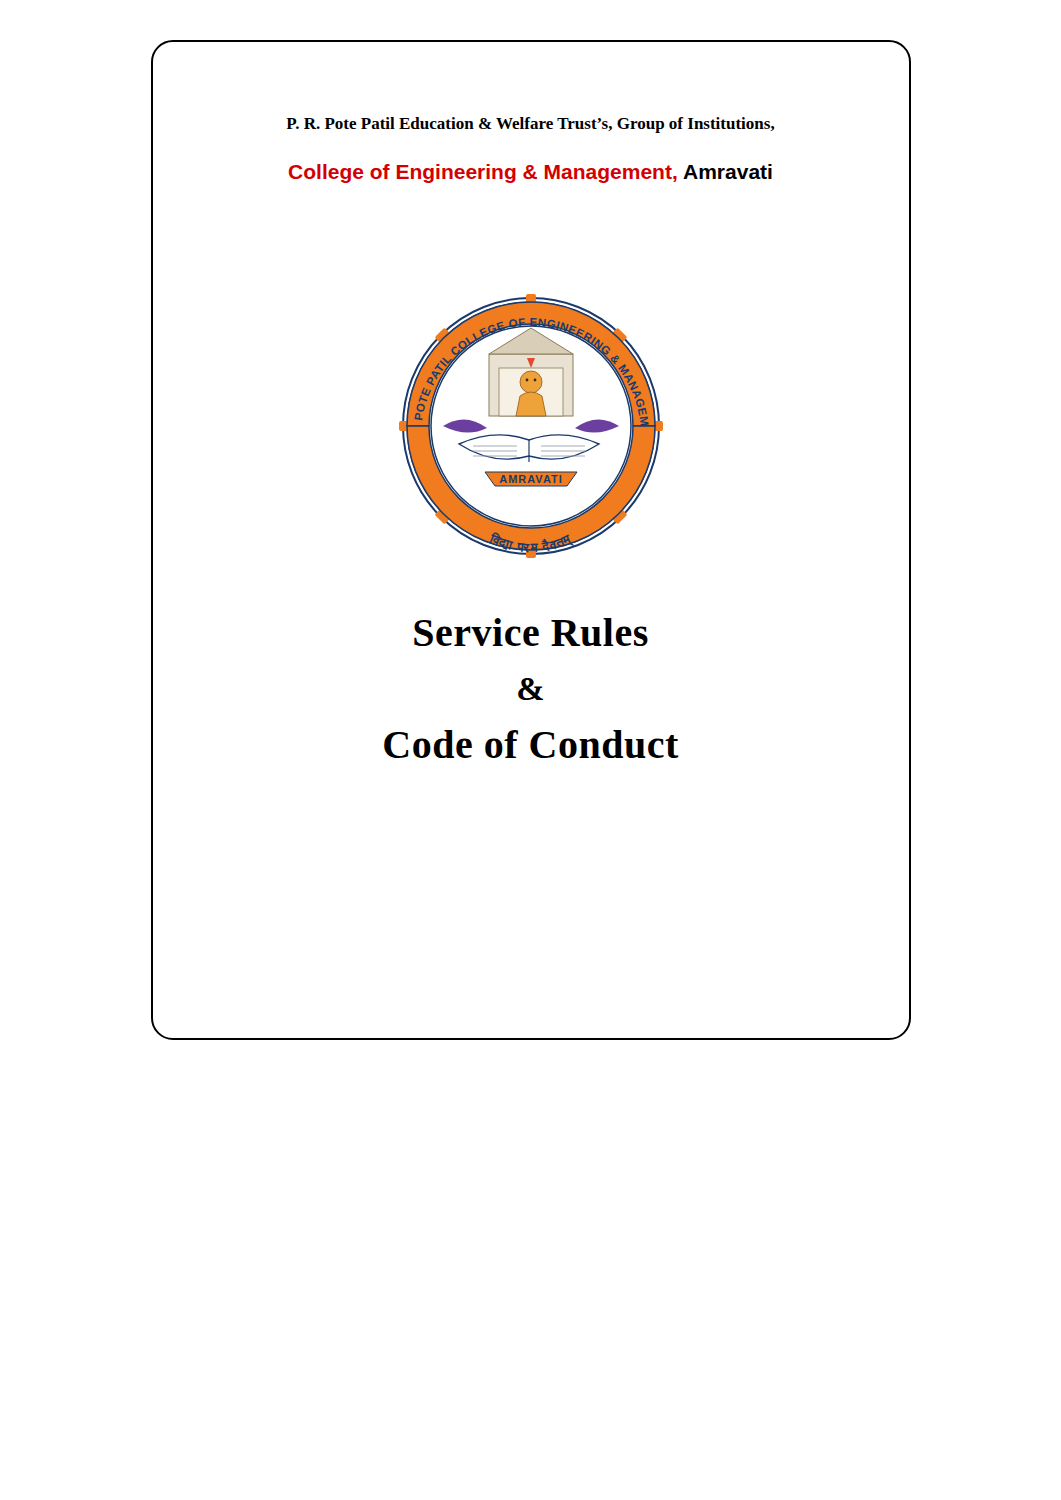P. R. Pote Patil Education & Welfare Trust’s, Group of Institutions,
College of Engineering & Management, Amravati
P. R. POTE PATIL COLLEGE OF ENGINEERING & MANAGEMENT AMRAVATI विद्या परम दैवतम्
Service Rules
&
Code of Conduct